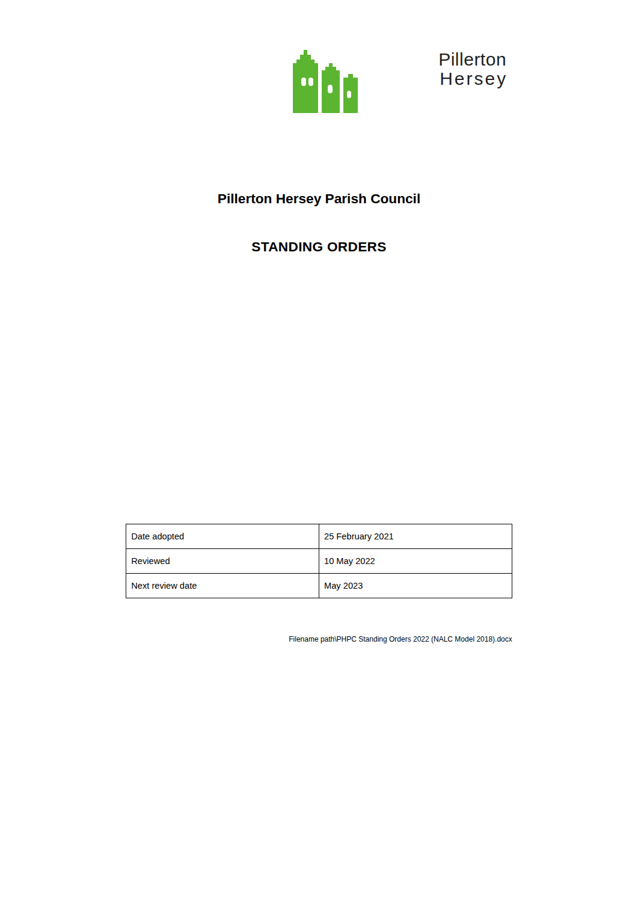Pillerton
Hersey
Pillerton Hersey Parish Council
STANDING ORDERS
| Date adopted | 25 February 2021 |
| Reviewed | 10 May 2022 |
| Next review date | May 2023 |
Filename path\PHPC Standing Orders 2022 (NALC Model 2018).docx